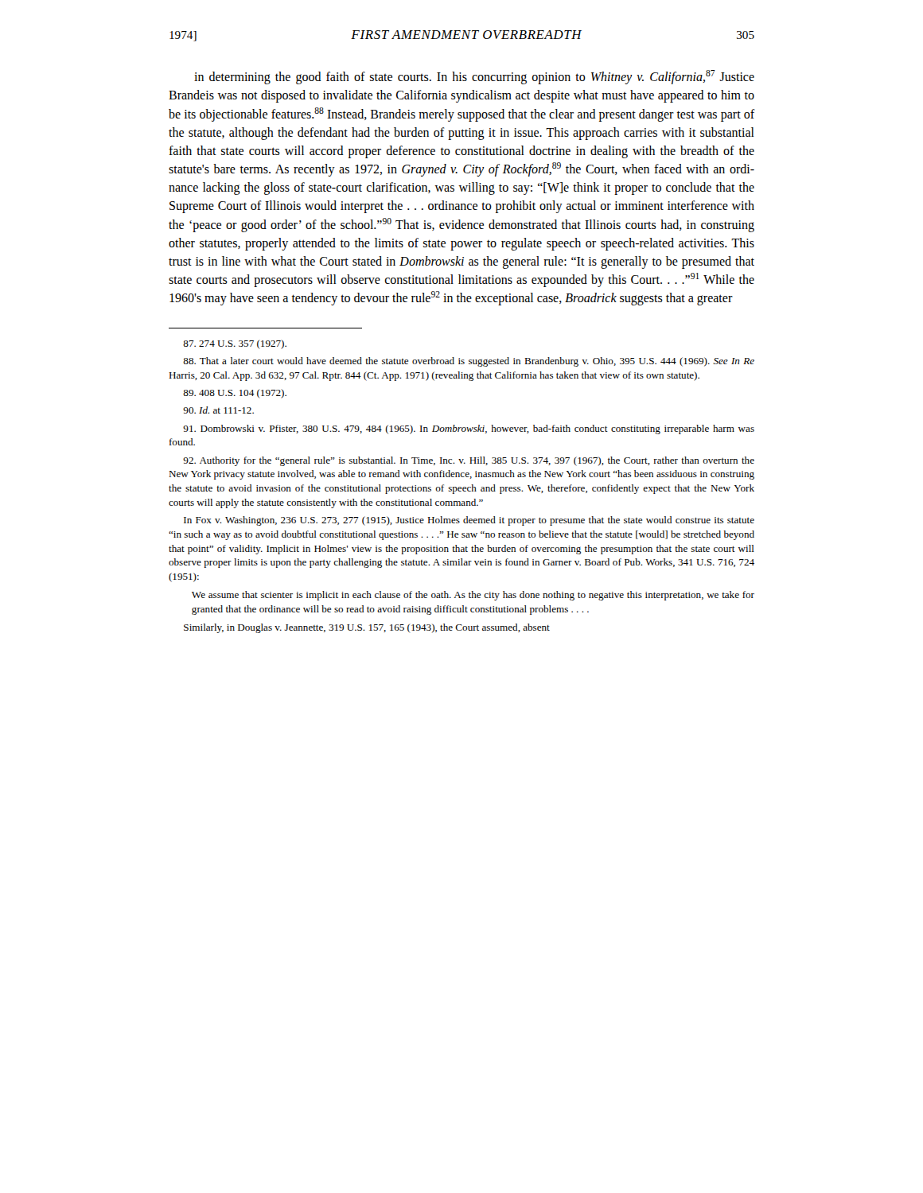1974] FIRST AMENDMENT OVERBREADTH 305
in determining the good faith of state courts. In his concurring opinion to Whitney v. California,87 Justice Brandeis was not disposed to invalidate the California syndicalism act despite what must have appeared to him to be its objectionable features.88 Instead, Brandeis merely supposed that the clear and present danger test was part of the statute, although the defendant had the burden of putting it in issue. This approach carries with it substantial faith that state courts will accord proper deference to constitutional doctrine in dealing with the breadth of the statute's bare terms. As recently as 1972, in Grayned v. City of Rockford,89 the Court, when faced with an ordinance lacking the gloss of state-court clarification, was willing to say: “[W]e think it proper to conclude that the Supreme Court of Illinois would interpret the . . . ordinance to prohibit only actual or imminent interference with the ‘peace or good order’ of the school.”90 That is, evidence demonstrated that Illinois courts had, in construing other statutes, properly attended to the limits of state power to regulate speech or speech-related activities. This trust is in line with what the Court stated in Dombrowski as the general rule: “It is generally to be presumed that state courts and prosecutors will observe constitutional limitations as expounded by this Court. . . .”91 While the 1960's may have seen a tendency to devour the rule92 in the exceptional case, Broadrick suggests that a greater
87. 274 U.S. 357 (1927).
88. That a later court would have deemed the statute overbroad is suggested in Brandenburg v. Ohio, 395 U.S. 444 (1969). See In Re Harris, 20 Cal. App. 3d 632, 97 Cal. Rptr. 844 (Ct. App. 1971) (revealing that California has taken that view of its own statute).
89. 408 U.S. 104 (1972).
90. Id. at 111-12.
91. Dombrowski v. Pfister, 380 U.S. 479, 484 (1965). In Dombrowski, however, bad-faith conduct constituting irreparable harm was found.
92. Authority for the “general rule” is substantial. In Time, Inc. v. Hill, 385 U.S. 374, 397 (1967), the Court, rather than overturn the New York privacy statute involved, was able to remand with confidence, inasmuch as the New York court “has been assiduous in construing the statute to avoid invasion of the constitutional protections of speech and press. We, therefore, confidently expect that the New York courts will apply the statute consistently with the constitutional command.”
In Fox v. Washington, 236 U.S. 273, 277 (1915), Justice Holmes deemed it proper to presume that the state would construe its statute “in such a way as to avoid doubtful constitutional questions . . . .” He saw “no reason to believe that the statute [would] be stretched beyond that point” of validity. Implicit in Holmes' view is the proposition that the burden of overcoming the presumption that the state court will observe proper limits is upon the party challenging the statute. A similar vein is found in Garner v. Board of Pub. Works, 341 U.S. 716, 724 (1951):
We assume that scienter is implicit in each clause of the oath. As the city has done nothing to negative this interpretation, we take for granted that the ordinance will be so read to avoid raising difficult constitutional problems . . . .
Similarly, in Douglas v. Jeannette, 319 U.S. 157, 165 (1943), the Court assumed, absent